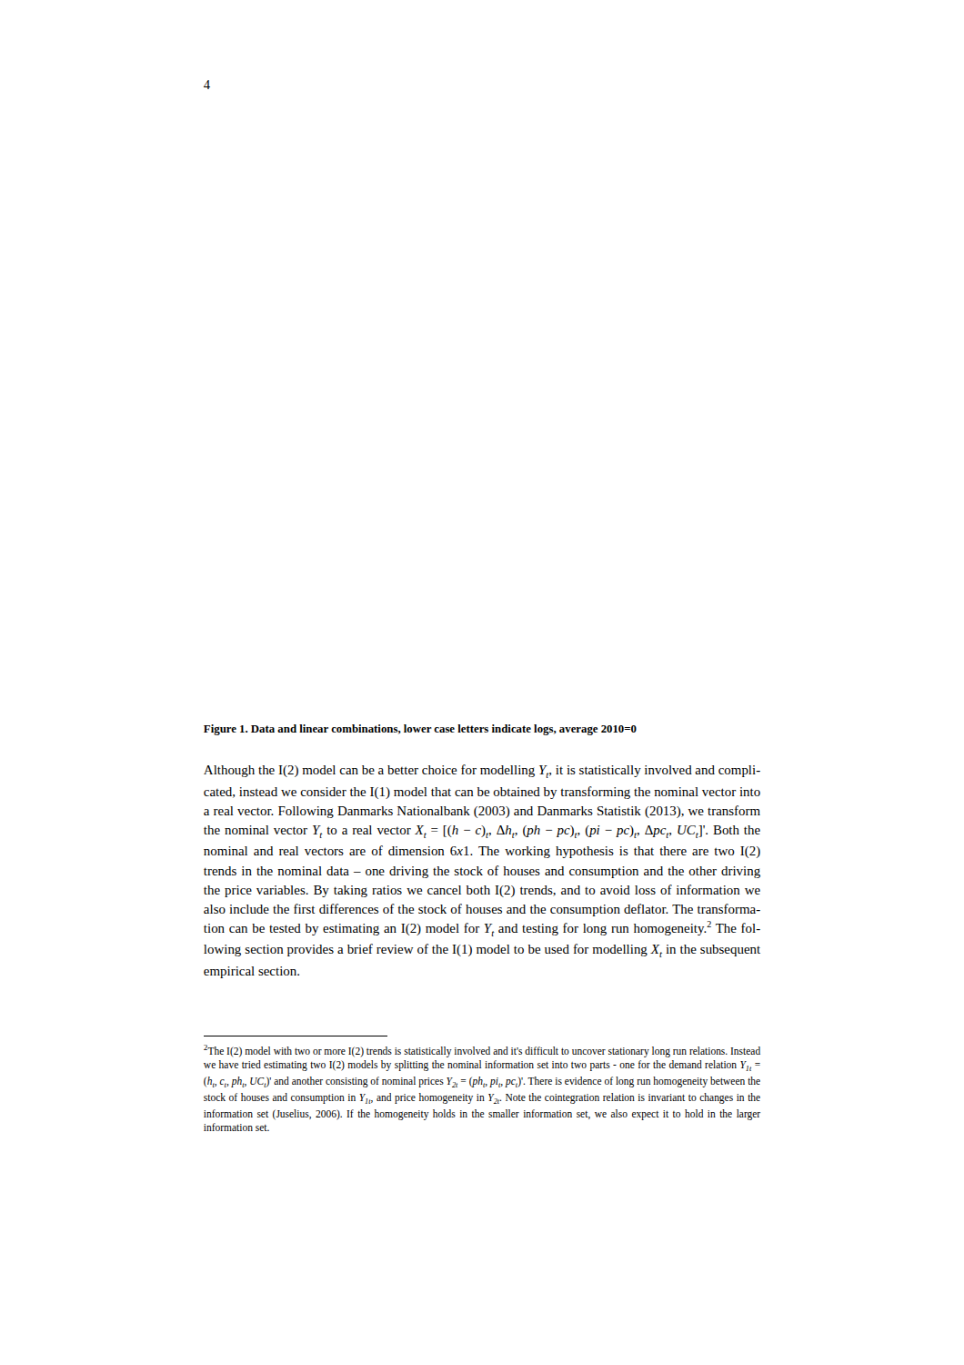4
Figure 1. Data and linear combinations, lower case letters indicate logs, average 2010=0
Although the I(2) model can be a better choice for modelling Yt, it is statistically involved and complicated, instead we consider the I(1) model that can be obtained by transforming the nominal vector into a real vector. Following Danmarks Nationalbank (2003) and Danmarks Statistik (2013), we transform the nominal vector Yt to a real vector Xt = [(h − c)t, Δht, (ph − pc)t, (pi − pc)t, Δpct, UCt]'. Both the nominal and real vectors are of dimension 6x1. The working hypothesis is that there are two I(2) trends in the nominal data – one driving the stock of houses and consumption and the other driving the price variables. By taking ratios we cancel both I(2) trends, and to avoid loss of information we also include the first differences of the stock of houses and the consumption deflator. The transformation can be tested by estimating an I(2) model for Yt and testing for long run homogeneity.2 The following section provides a brief review of the I(1) model to be used for modelling Xt in the subsequent empirical section.
2The I(2) model with two or more I(2) trends is statistically involved and it's difficult to uncover stationary long run relations. Instead we have tried estimating two I(2) models by splitting the nominal information set into two parts - one for the demand relation Y1t = (ht, ct, pht, UCt)' and another consisting of nominal prices Y2t = (pht, pit, pct)'. There is evidence of long run homogeneity between the stock of houses and consumption in Y1t, and price homogeneity in Y2t. Note the cointegration relation is invariant to changes in the information set (Juselius, 2006). If the homogeneity holds in the smaller information set, we also expect it to hold in the larger information set.